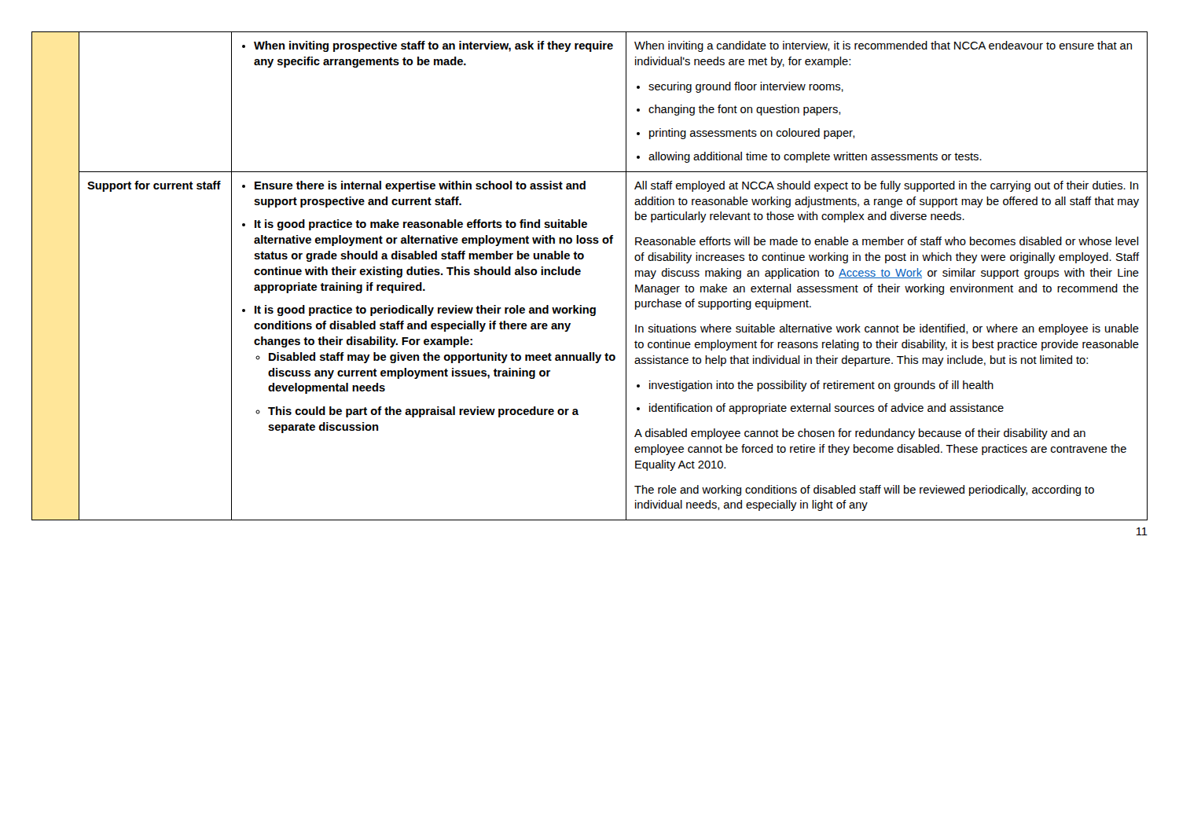| | | When inviting prospective staff to an interview, ask if they require any specific arrangements to be made. | When inviting a candidate to interview, it is recommended that NCCA endeavour to ensure that an individual's needs are met by, for example: securing ground floor interview rooms, changing the font on question papers, printing assessments on coloured paper, allowing additional time to complete written assessments or tests. |
| Support for current staff | Ensure there is internal expertise within school to assist and support prospective and current staff. It is good practice to make reasonable efforts to find suitable alternative employment or alternative employment with no loss of status or grade should a disabled staff member be unable to continue with their existing duties. This should also include appropriate training if required. It is good practice to periodically review their role and working conditions of disabled staff and especially if there are any changes to their disability. For example: Disabled staff may be given the opportunity to meet annually to discuss any current employment issues, training or developmental needs This could be part of the appraisal review procedure or a separate discussion | All staff employed at NCCA should expect to be fully supported in the carrying out of their duties. In addition to reasonable working adjustments, a range of support may be offered to all staff that may be particularly relevant to those with complex and diverse needs. Reasonable efforts will be made to enable a member of staff who becomes disabled or whose level of disability increases to continue working in the post in which they were originally employed. Staff may discuss making an application to Access to Work or similar support groups with their Line Manager to make an external assessment of their working environment and to recommend the purchase of supporting equipment. In situations where suitable alternative work cannot be identified, or where an employee is unable to continue employment for reasons relating to their disability, it is best practice provide reasonable assistance to help that individual in their departure. This may include, but is not limited to: investigation into the possibility of retirement on grounds of ill health identification of appropriate external sources of advice and assistance A disabled employee cannot be chosen for redundancy because of their disability and an employee cannot be forced to retire if they become disabled. These practices are contravene the Equality Act 2010. The role and working conditions of disabled staff will be reviewed periodically, according to individual needs, and especially in light of any |
11